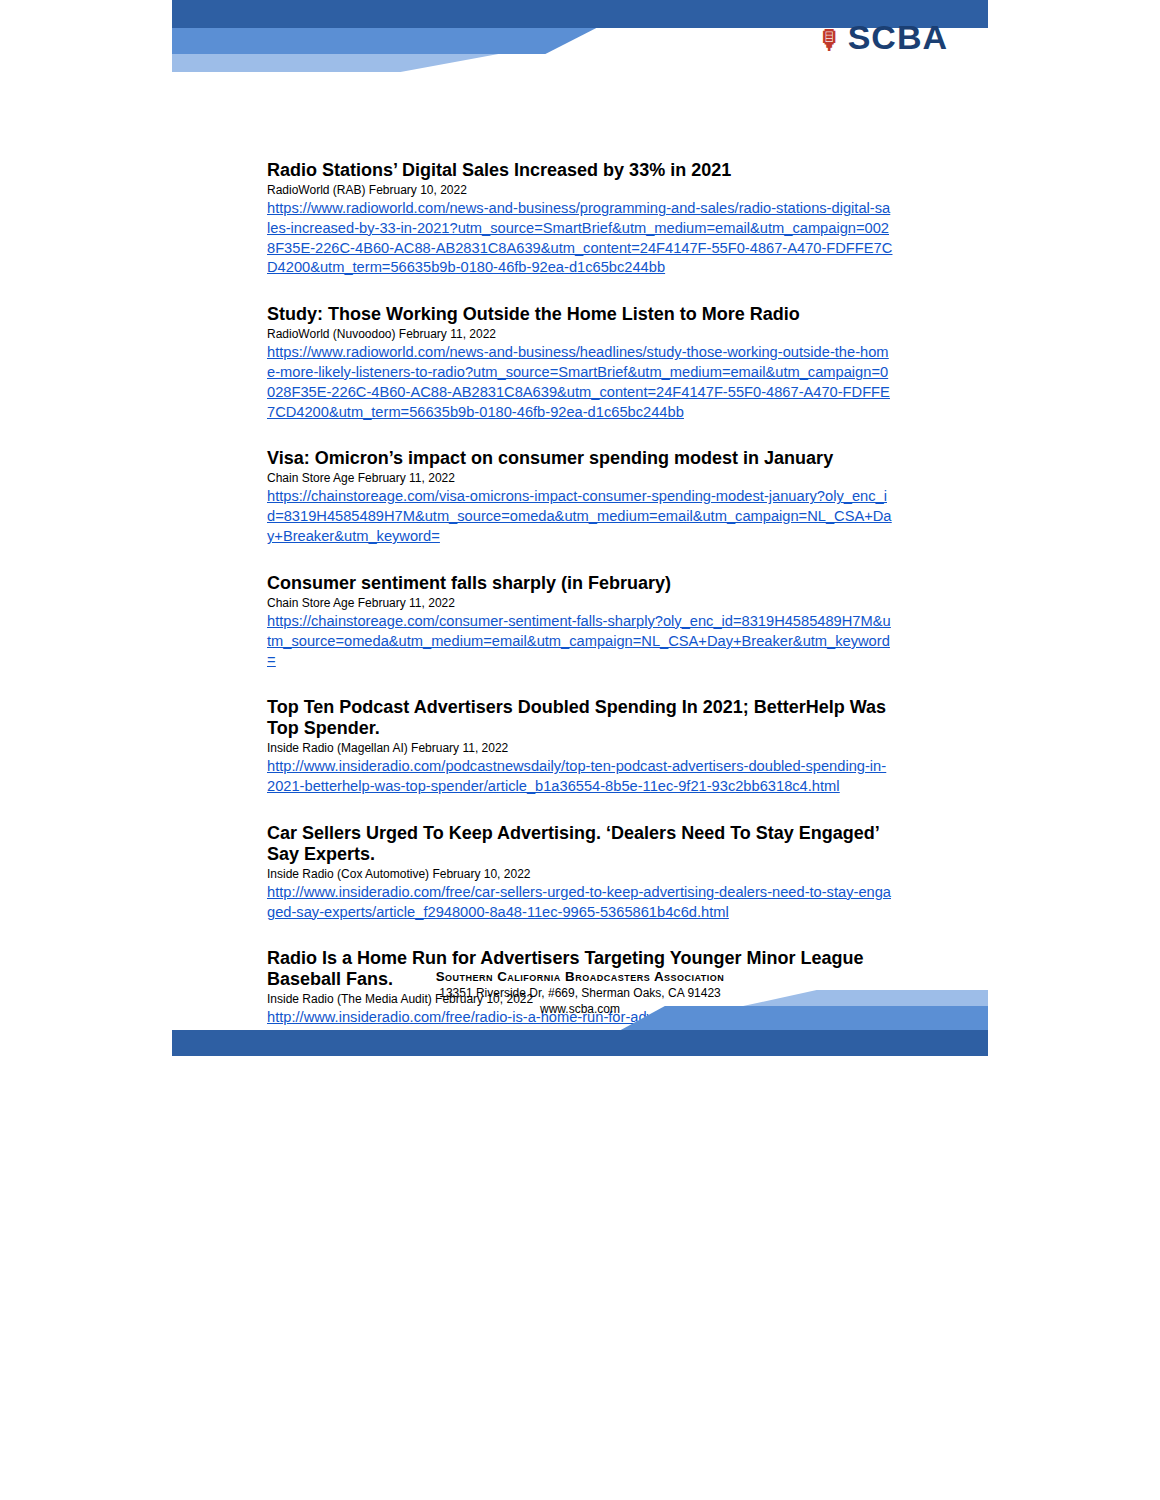🎙SCBA
Radio Stations’ Digital Sales Increased by 33% in 2021
RadioWorld (RAB) February 10, 2022
https://www.radioworld.com/news-and-business/programming-and-sales/radio-stations-digital-sales-increased-by-33-in-2021?utm_source=SmartBrief&utm_medium=email&utm_campaign=0028F35E-226C-4B60-AC88-AB2831C8A639&utm_content=24F4147F-55F0-4867-A470-FDFFE7CD4200&utm_term=56635b9b-0180-46fb-92ea-d1c65bc244bb
Study: Those Working Outside the Home Listen to More Radio
RadioWorld (Nuvoodoo) February 11, 2022
https://www.radioworld.com/news-and-business/headlines/study-those-working-outside-the-home-more-likely-listeners-to-radio?utm_source=SmartBrief&utm_medium=email&utm_campaign=0028F35E-226C-4B60-AC88-AB2831C8A639&utm_content=24F4147F-55F0-4867-A470-FDFFE7CD4200&utm_term=56635b9b-0180-46fb-92ea-d1c65bc244bb
Visa: Omicron’s impact on consumer spending modest in January
Chain Store Age February 11, 2022
https://chainstoreage.com/visa-omicrons-impact-consumer-spending-modest-january?oly_enc_id=8319H4585489H7M&utm_source=omeda&utm_medium=email&utm_campaign=NL_CSA+Day+Breaker&utm_keyword=
Consumer sentiment falls sharply (in February)
Chain Store Age February 11, 2022
https://chainstoreage.com/consumer-sentiment-falls-sharply?oly_enc_id=8319H4585489H7M&utm_source=omeda&utm_medium=email&utm_campaign=NL_CSA+Day+Breaker&utm_keyword=
Top Ten Podcast Advertisers Doubled Spending In 2021; BetterHelp Was Top Spender.
Inside Radio (Magellan AI) February 11, 2022
http://www.insideradio.com/podcastnewsdaily/top-ten-podcast-advertisers-doubled-spending-in-2021-betterhelp-was-top-spender/article_b1a36554-8b5e-11ec-9f21-93c2bb6318c4.html
Car Sellers Urged To Keep Advertising. ‘Dealers Need To Stay Engaged’ Say Experts.
Inside Radio (Cox Automotive) February 10, 2022
http://www.insideradio.com/free/car-sellers-urged-to-keep-advertising-dealers-need-to-stay-engaged-say-experts/article_f2948000-8a48-11ec-9965-5365861b4c6d.html
Radio Is a Home Run for Advertisers Targeting Younger Minor League Baseball Fans.
Inside Radio (The Media Audit) February 10, 2022
http://www.insideradio.com/free/radio-is-a-home-run-for-advertisers-targeting-younger-minor-league-baseball-fans/article_97a9e3d8-8a48-11ec-95d8-dfb4bfa5a4c0.html
Southern California Broadcasters Association
13351 Riverside Dr, #669, Sherman Oaks, CA 91423
www.scba.com